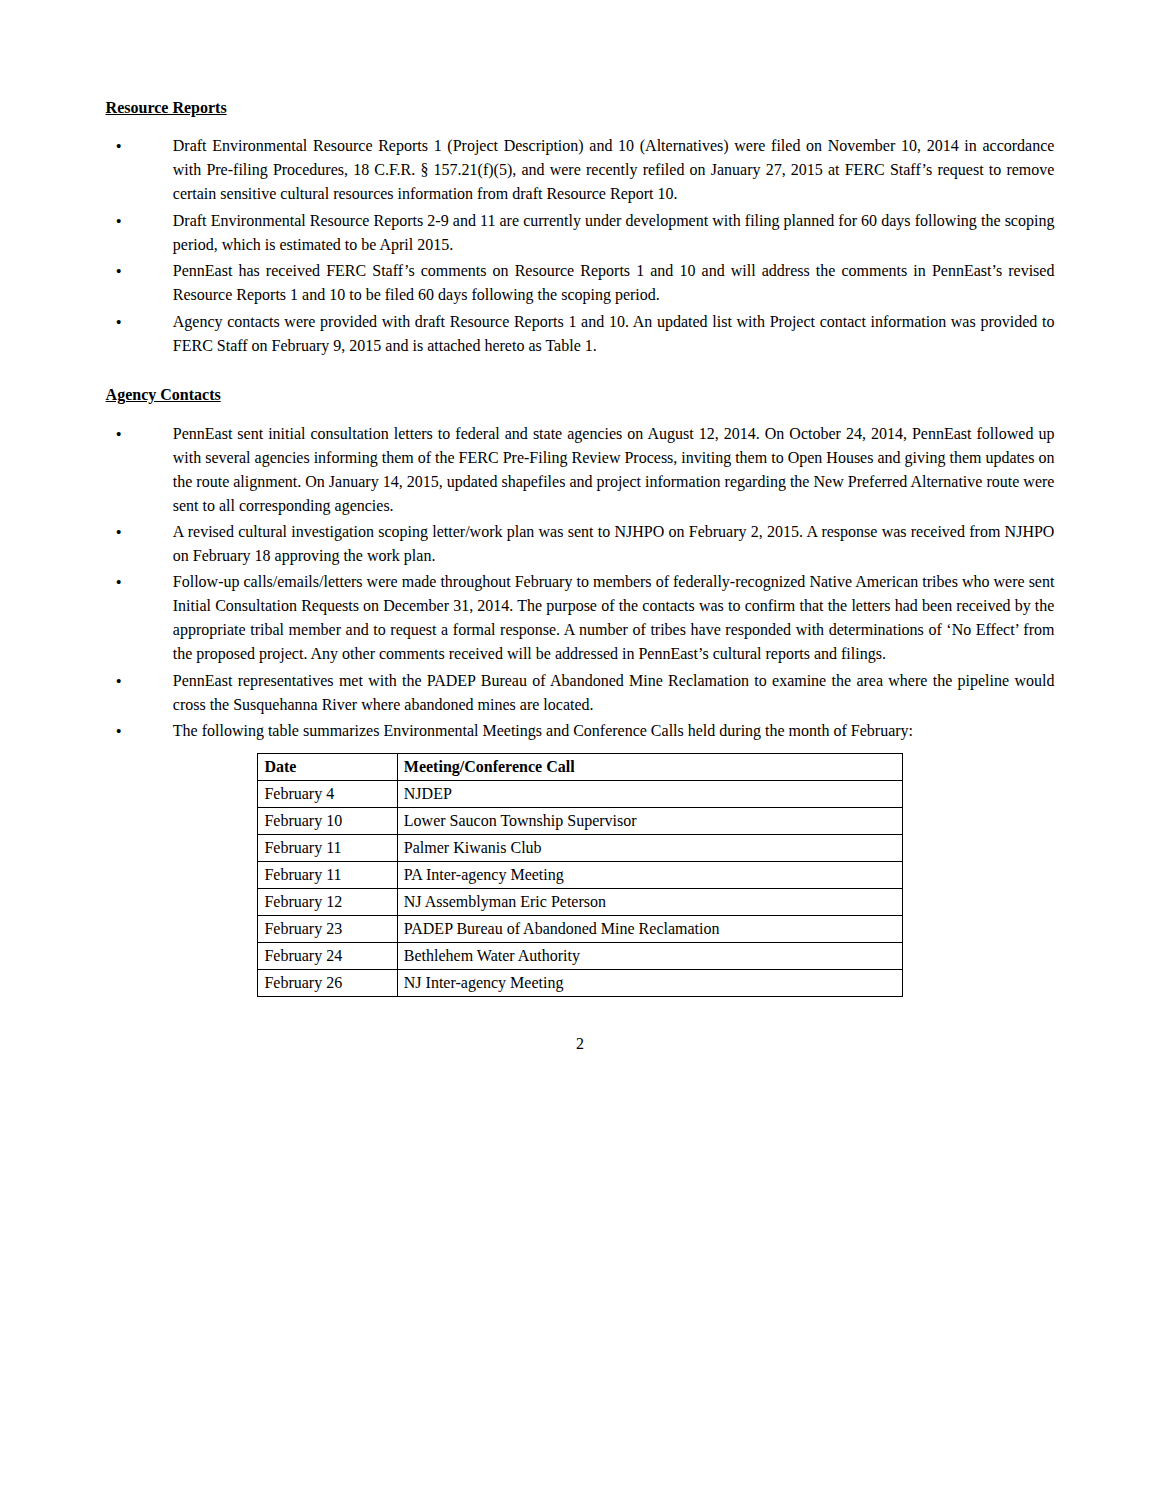Resource Reports
Draft Environmental Resource Reports 1 (Project Description) and 10 (Alternatives) were filed on November 10, 2014 in accordance with Pre-filing Procedures, 18 C.F.R. § 157.21(f)(5), and were recently refiled on January 27, 2015 at FERC Staff’s request to remove certain sensitive cultural resources information from draft Resource Report 10.
Draft Environmental Resource Reports 2-9 and 11 are currently under development with filing planned for 60 days following the scoping period, which is estimated to be April 2015.
PennEast has received FERC Staff’s comments on Resource Reports 1 and 10 and will address the comments in PennEast’s revised Resource Reports 1 and 10 to be filed 60 days following the scoping period.
Agency contacts were provided with draft Resource Reports 1 and 10. An updated list with Project contact information was provided to FERC Staff on February 9, 2015 and is attached hereto as Table 1.
Agency Contacts
PennEast sent initial consultation letters to federal and state agencies on August 12, 2014. On October 24, 2014, PennEast followed up with several agencies informing them of the FERC Pre-Filing Review Process, inviting them to Open Houses and giving them updates on the route alignment. On January 14, 2015, updated shapefiles and project information regarding the New Preferred Alternative route were sent to all corresponding agencies.
A revised cultural investigation scoping letter/work plan was sent to NJHPO on February 2, 2015. A response was received from NJHPO on February 18 approving the work plan.
Follow-up calls/emails/letters were made throughout February to members of federally-recognized Native American tribes who were sent Initial Consultation Requests on December 31, 2014. The purpose of the contacts was to confirm that the letters had been received by the appropriate tribal member and to request a formal response. A number of tribes have responded with determinations of ‘No Effect’ from the proposed project. Any other comments received will be addressed in PennEast’s cultural reports and filings.
PennEast representatives met with the PADEP Bureau of Abandoned Mine Reclamation to examine the area where the pipeline would cross the Susquehanna River where abandoned mines are located.
The following table summarizes Environmental Meetings and Conference Calls held during the month of February:
| Date | Meeting/Conference Call |
| --- | --- |
| February 4 | NJDEP |
| February 10 | Lower Saucon Township Supervisor |
| February 11 | Palmer Kiwanis Club |
| February 11 | PA Inter-agency Meeting |
| February 12 | NJ Assemblyman Eric Peterson |
| February 23 | PADEP Bureau of Abandoned Mine Reclamation |
| February 24 | Bethlehem Water Authority |
| February 26 | NJ Inter-agency Meeting |
2